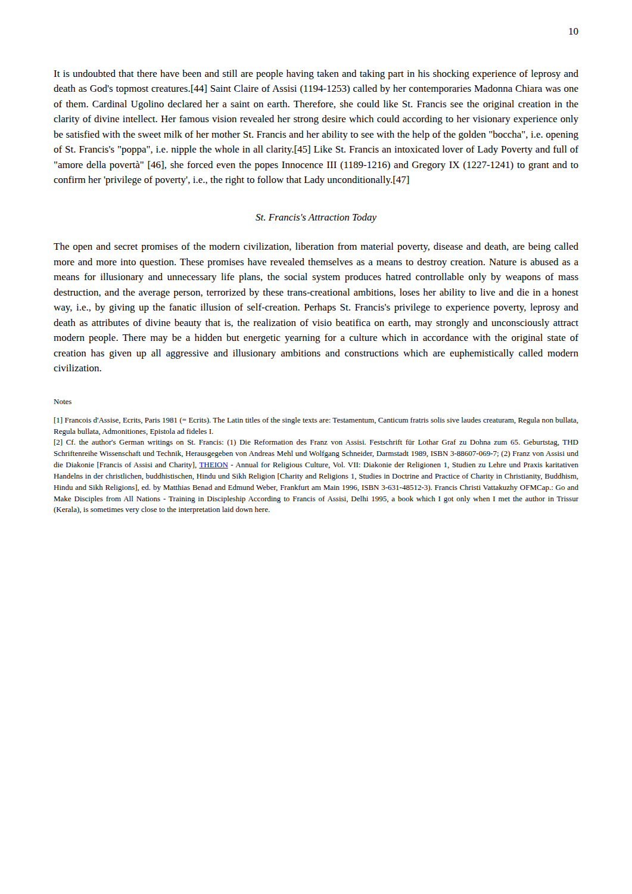10
It is undoubted that there have been and still are people having taken and taking part in his shocking experience of leprosy and death as God's topmost creatures.[44] Saint Claire of Assisi (1194-1253) called by her contemporaries Madonna Chiara was one of them. Cardinal Ugolino declared her a saint on earth. Therefore, she could like St. Francis see the original creation in the clarity of divine intellect. Her famous vision revealed her strong desire which could according to her visionary experience only be satisfied with the sweet milk of her mother St. Francis and her ability to see with the help of the golden "boccha", i.e. opening of St. Francis's "poppa", i.e. nipple the whole in all clarity.[45] Like St. Francis an intoxicated lover of Lady Poverty and full of "amore della povertà" [46], she forced even the popes Innocence III (1189-1216) and Gregory IX (1227-1241) to grant and to confirm her 'privilege of poverty', i.e., the right to follow that Lady unconditionally.[47]
St. Francis's Attraction Today
The open and secret promises of the modern civilization, liberation from material poverty, disease and death, are being called more and more into question. These promises have revealed themselves as a means to destroy creation. Nature is abused as a means for illusionary and unnecessary life plans, the social system produces hatred controllable only by weapons of mass destruction, and the average person, terrorized by these trans-creational ambitions, loses her ability to live and die in a honest way, i.e., by giving up the fanatic illusion of self-creation. Perhaps St. Francis's privilege to experience poverty, leprosy and death as attributes of divine beauty that is, the realization of visio beatifica on earth, may strongly and unconsciously attract modern people. There may be a hidden but energetic yearning for a culture which in accordance with the original state of creation has given up all aggressive and illusionary ambitions and constructions which are euphemistically called modern civilization.
Notes
[1] Francois d'Assise, Ecrits, Paris 1981 (= Ecrits). The Latin titles of the single texts are: Testamentum, Canticum fratris solis sive laudes creaturam, Regula non bullata, Regula bullata, Admonitiones, Epistola ad fideles I.
[2] Cf. the author's German writings on St. Francis: (1) Die Reformation des Franz von Assisi. Festschrift für Lothar Graf zu Dohna zum 65. Geburtstag, THD Schriftenreihe Wissenschaft und Technik, Herausgegeben von Andreas Mehl und Wolfgang Schneider, Darmstadt 1989, ISBN 3-88607-069-7; (2) Franz von Assisi und die Diakonie [Francis of Assisi and Charity], THEION - Annual for Religious Culture, Vol. VII: Diakonie der Religionen 1, Studien zu Lehre und Praxis karitativen Handelns in der christlichen, buddhistischen, Hindu und Sikh Religion [Charity and Religions 1, Studies in Doctrine and Practice of Charity in Christianity, Buddhism, Hindu and Sikh Religions], ed. by Matthias Benad and Edmund Weber, Frankfurt am Main 1996, ISBN 3-631-48512-3). Francis Christi Vattakuzhy OFMCap.: Go and Make Disciples from All Nations - Training in Discipleship According to Francis of Assisi, Delhi 1995, a book which I got only when I met the author in Trissur (Kerala), is sometimes very close to the interpretation laid down here.